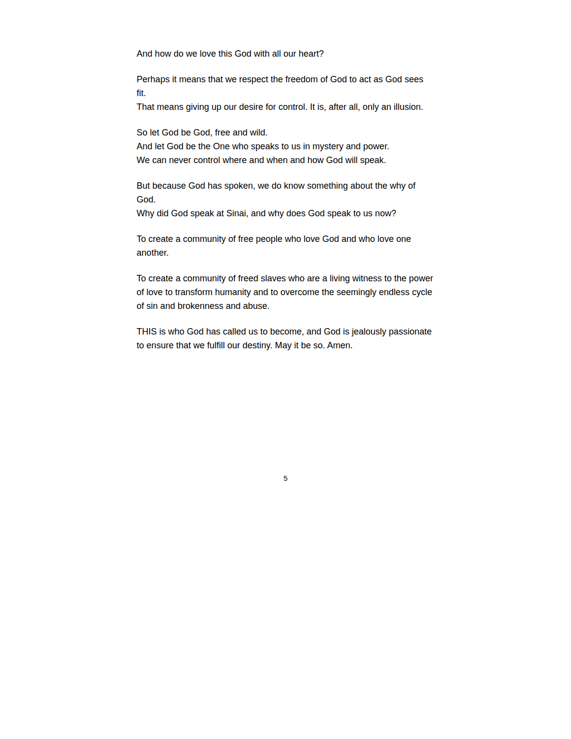And how do we love this God with all our heart?
Perhaps it means that we respect the freedom of God to act as God sees fit.
That means giving up our desire for control. It is, after all, only an illusion.
So let God be God, free and wild.
And let God be the One who speaks to us in mystery and power.
We can never control where and when and how God will speak.
But because God has spoken, we do know something about the why of God.
Why did God speak at Sinai, and why does God speak to us now?
To create a community of free people who love God and who love one another.
To create a community of freed slaves who are a living witness to the power of love to transform humanity and to overcome the seemingly endless cycle of sin and brokenness and abuse.
THIS is who God has called us to become, and God is jealously passionate to ensure that we fulfill our destiny. May it be so. Amen.
5